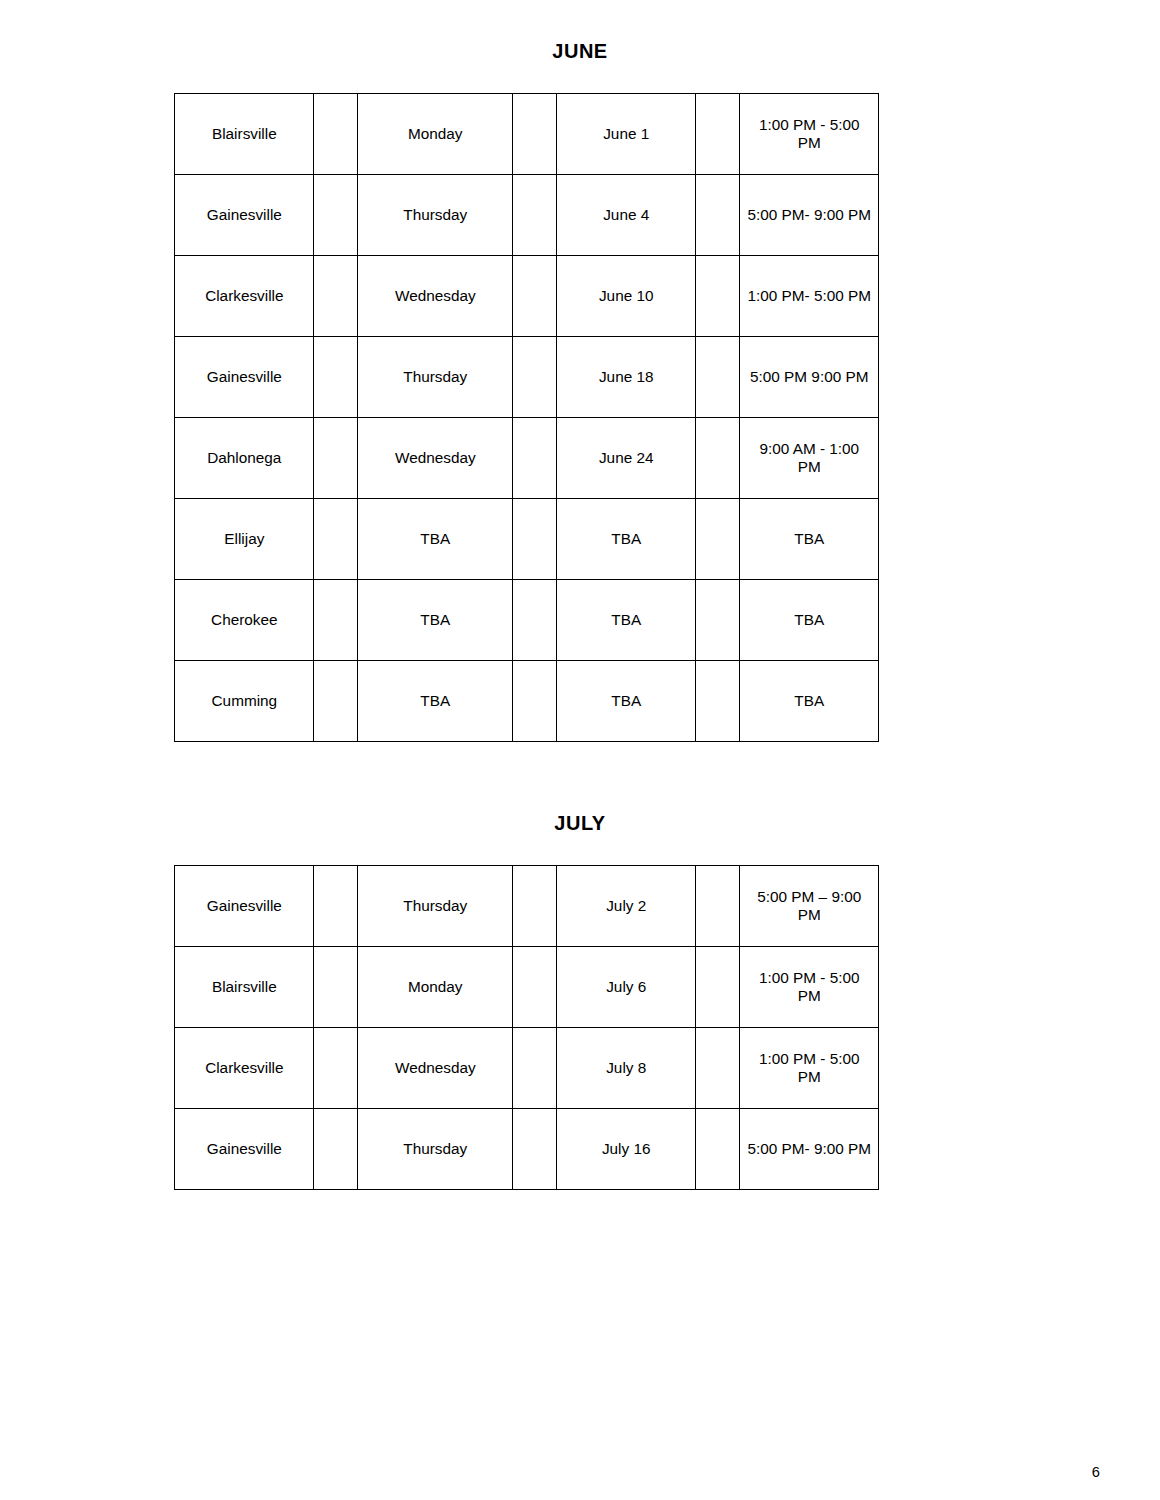JUNE
| Blairsville | | Monday | | June 1 | | 1:00 PM - 5:00 PM | |
| Gainesville | | Thursday | | June 4 | | 5:00 PM- 9:00 PM | |
| Clarkesville | | Wednesday | | June 10 | | 1:00 PM- 5:00 PM | |
| Gainesville | | Thursday | | June 18 | | 5:00 PM 9:00 PM | |
| Dahlonega | | Wednesday | | June 24 | | 9:00 AM - 1:00 PM | |
| Ellijay | | TBA | | TBA | | TBA | |
| Cherokee | | TBA | | TBA | | TBA | |
| Cumming | | TBA | | TBA | | TBA | |
JULY
| Gainesville | | Thursday | | July 2 | | 5:00 PM – 9:00 PM | |
| Blairsville | | Monday | | July 6 | | 1:00 PM - 5:00 PM | |
| Clarkesville | | Wednesday | | July 8 | | 1:00 PM - 5:00 PM | |
| Gainesville | | Thursday | | July 16 | | 5:00 PM- 9:00 PM | |
6